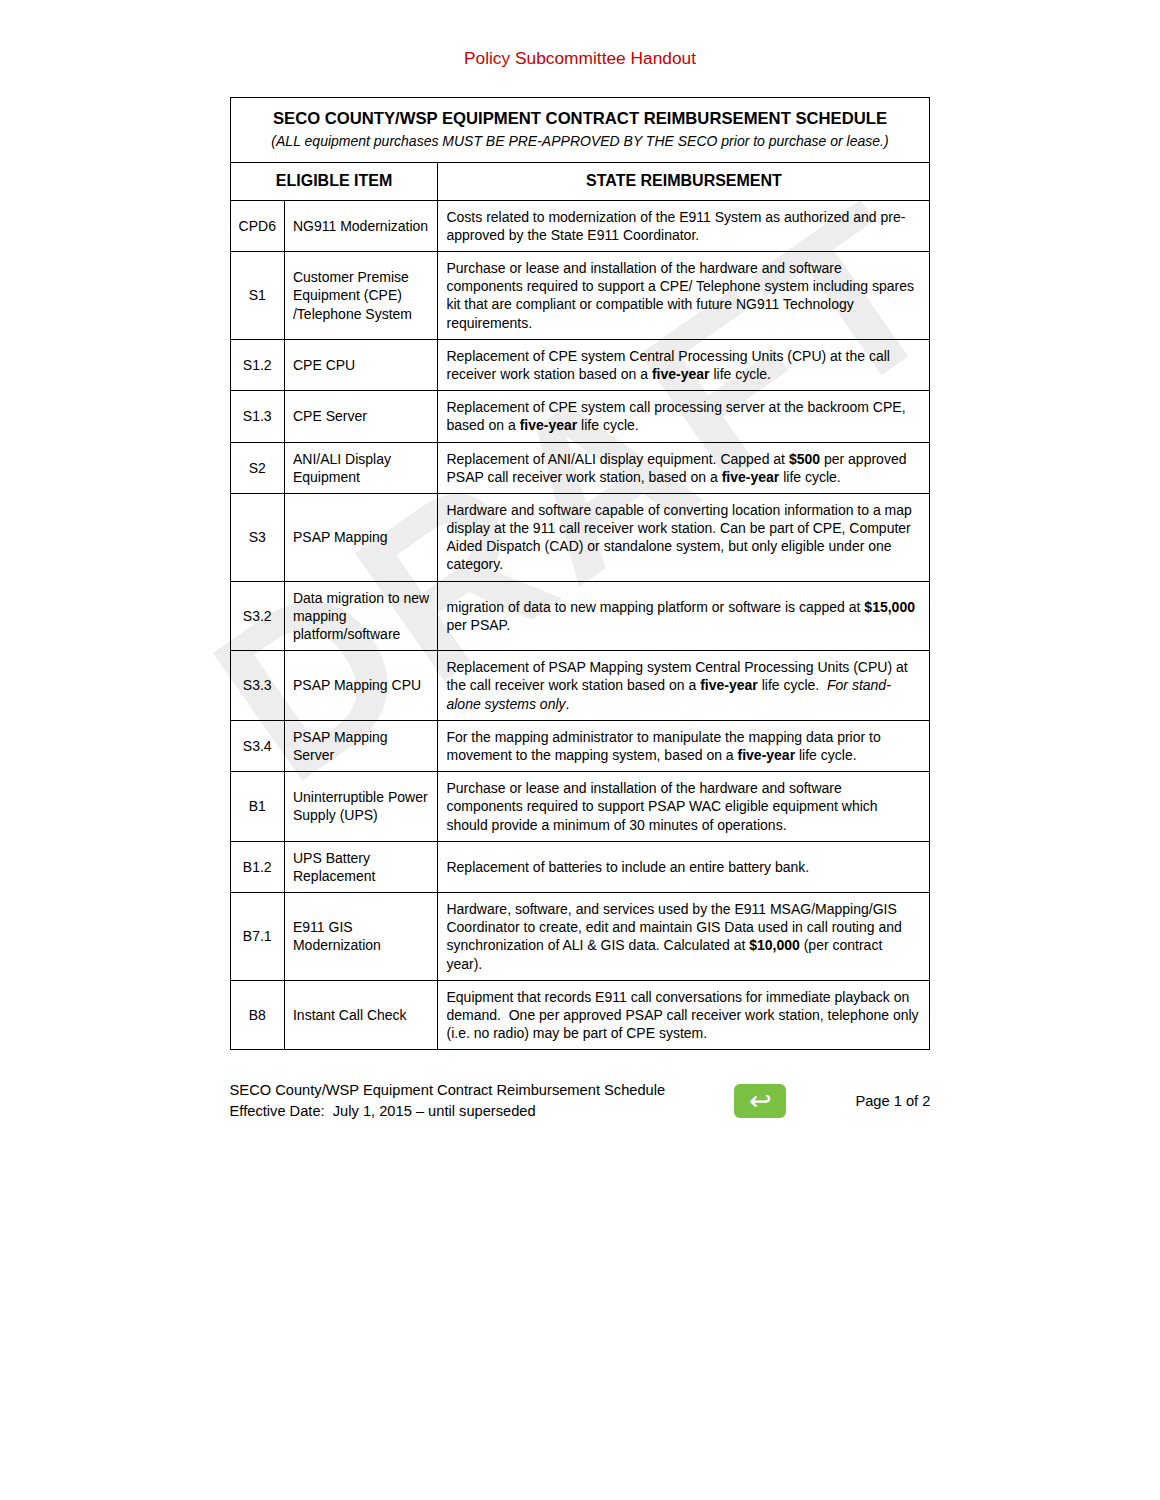Policy Subcommittee Handout
DRAFT
| SECO COUNTY/WSP EQUIPMENT CONTRACT REIMBURSEMENT SCHEDULE (ALL equipment purchases MUST BE PRE-APPROVED BY THE SECO prior to purchase or lease.) |
| ELIGIBLE ITEM | STATE REIMBURSEMENT |
| CPD6 | NG911 Modernization | Costs related to modernization of the E911 System as authorized and pre-approved by the State E911 Coordinator. |
| S1 | Customer Premise Equipment (CPE) /Telephone System | Purchase or lease and installation of the hardware and software components required to support a CPE/ Telephone system including spares kit that are compliant or compatible with future NG911 Technology requirements. |
| S1.2 | CPE CPU | Replacement of CPE system Central Processing Units (CPU) at the call receiver work station based on a five-year life cycle. |
| S1.3 | CPE Server | Replacement of CPE system call processing server at the backroom CPE, based on a five-year life cycle. |
| S2 | ANI/ALI Display Equipment | Replacement of ANI/ALI display equipment. Capped at $500 per approved PSAP call receiver work station, based on a five-year life cycle. |
| S3 | PSAP Mapping | Hardware and software capable of converting location information to a map display at the 911 call receiver work station. Can be part of CPE, Computer Aided Dispatch (CAD) or standalone system, but only eligible under one category. |
| S3.2 | Data migration to new mapping platform/software | migration of data to new mapping platform or software is capped at $15,000 per PSAP. |
| S3.3 | PSAP Mapping CPU | Replacement of PSAP Mapping system Central Processing Units (CPU) at the call receiver work station based on a five-year life cycle. For stand-alone systems only . |
| S3.4 | PSAP Mapping Server | For the mapping administrator to manipulate the mapping data prior to movement to the mapping system, based on a five-year life cycle. |
| B1 | Uninterruptible Power Supply (UPS) | Purchase or lease and installation of the hardware and software components required to support PSAP WAC eligible equipment which should provide a minimum of 30 minutes of operations. |
| B1.2 | UPS Battery Replacement | Replacement of batteries to include an entire battery bank. |
| B7.1 | E911 GIS Modernization | Hardware, software, and services used by the E911 MSAG/Mapping/GIS Coordinator to create, edit and maintain GIS Data used in call routing and synchronization of ALI & GIS data. Calculated at $10,000 (per contract year). |
| B8 | Instant Call Check | Equipment that records E911 call conversations for immediate playback on demand. One per approved PSAP call receiver work station, telephone only (i.e. no radio) may be part of CPE system. |
SECO County/WSP Equipment Contract Reimbursement Schedule
Effective Date: July 1, 2015 – until superseded
↩
Page 1 of 2